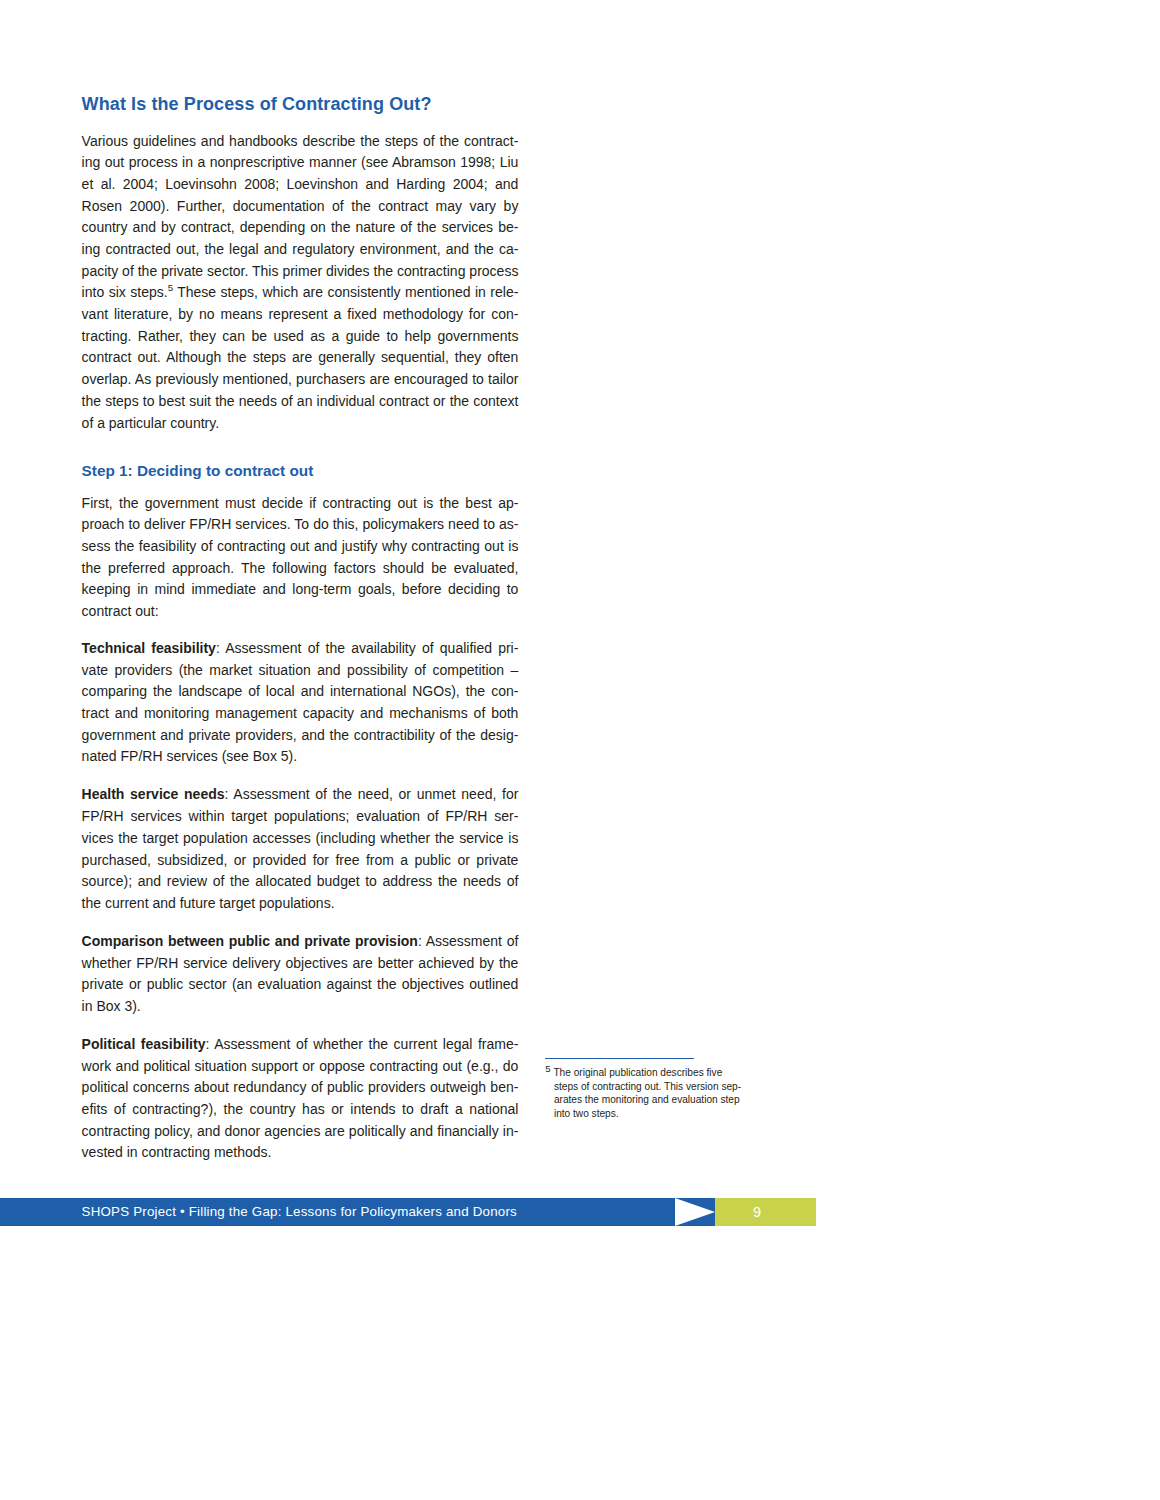What Is the Process of Contracting Out?
Various guidelines and handbooks describe the steps of the contracting out process in a nonprescriptive manner (see Abramson 1998; Liu et al. 2004; Loevinsohn 2008; Loevinshon and Harding 2004; and Rosen 2000). Further, documentation of the contract may vary by country and by contract, depending on the nature of the services being contracted out, the legal and regulatory environment, and the capacity of the private sector. This primer divides the contracting process into six steps.5 These steps, which are consistently mentioned in relevant literature, by no means represent a fixed methodology for contracting. Rather, they can be used as a guide to help governments contract out. Although the steps are generally sequential, they often overlap. As previously mentioned, purchasers are encouraged to tailor the steps to best suit the needs of an individual contract or the context of a particular country.
Step 1: Deciding to contract out
First, the government must decide if contracting out is the best approach to deliver FP/RH services. To do this, policymakers need to assess the feasibility of contracting out and justify why contracting out is the preferred approach. The following factors should be evaluated, keeping in mind immediate and long-term goals, before deciding to contract out:
Technical feasibility: Assessment of the availability of qualified private providers (the market situation and possibility of competition – comparing the landscape of local and international NGOs), the contract and monitoring management capacity and mechanisms of both government and private providers, and the contractibility of the designated FP/RH services (see Box 5).
Health service needs: Assessment of the need, or unmet need, for FP/RH services within target populations; evaluation of FP/RH services the target population accesses (including whether the service is purchased, subsidized, or provided for free from a public or private source); and review of the allocated budget to address the needs of the current and future target populations.
Comparison between public and private provision: Assessment of whether FP/RH service delivery objectives are better achieved by the private or public sector (an evaluation against the objectives outlined in Box 3).
Political feasibility: Assessment of whether the current legal framework and political situation support or oppose contracting out (e.g., do political concerns about redundancy of public providers outweigh benefits of contracting?), the country has or intends to draft a national contracting policy, and donor agencies are politically and financially invested in contracting methods.
5 The original publication describes five steps of contracting out. This version separates the monitoring and evaluation step into two steps.
SHOPS Project • Filling the Gap: Lessons for Policymakers and Donors
9